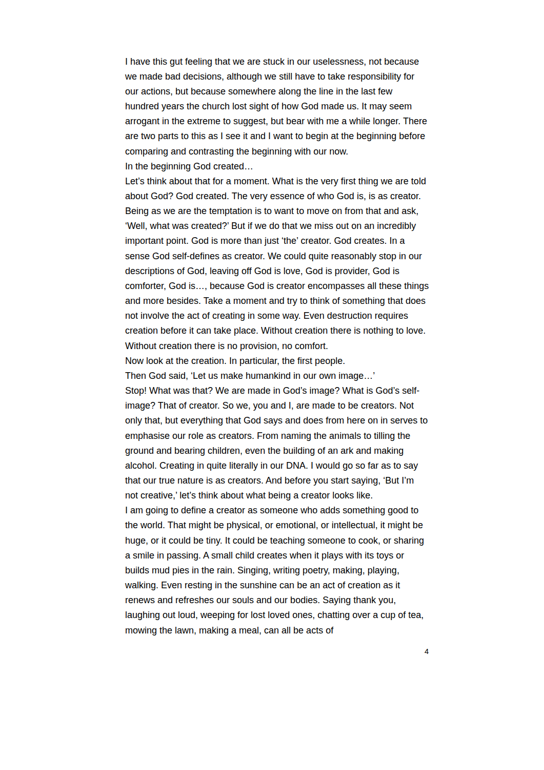I have this gut feeling that we are stuck in our uselessness, not because we made bad decisions, although we still have to take responsibility for our actions, but because somewhere along the line in the last few hundred years the church lost sight of how God made us. It may seem arrogant in the extreme to suggest, but bear with me a while longer. There are two parts to this as I see it and I want to begin at the beginning before comparing and contrasting the beginning with our now.
In the beginning God created…
Let’s think about that for a moment. What is the very first thing we are told about God? God created. The very essence of who God is, is as creator. Being as we are the temptation is to want to move on from that and ask, ‘Well, what was created?’ But if we do that we miss out on an incredibly important point. God is more than just ‘the’ creator. God creates. In a sense God self-defines as creator. We could quite reasonably stop in our descriptions of God, leaving off God is love, God is provider, God is comforter, God is…, because God is creator encompasses all these things and more besides. Take a moment and try to think of something that does not involve the act of creating in some way. Even destruction requires creation before it can take place. Without creation there is nothing to love. Without creation there is no provision, no comfort.
Now look at the creation. In particular, the first people.
Then God said, ‘Let us make humankind in our own image…’
Stop! What was that? We are made in God’s image? What is God’s self-image? That of creator. So we, you and I, are made to be creators. Not only that, but everything that God says and does from here on in serves to emphasise our role as creators. From naming the animals to tilling the ground and bearing children, even the building of an ark and making alcohol. Creating in quite literally in our DNA. I would go so far as to say that our true nature is as creators. And before you start saying, ‘But I’m not creative,’ let’s think about what being a creator looks like.
I am going to define a creator as someone who adds something good to the world. That might be physical, or emotional, or intellectual, it might be huge, or it could be tiny. It could be teaching someone to cook, or sharing a smile in passing. A small child creates when it plays with its toys or builds mud pies in the rain. Singing, writing poetry, making, playing, walking. Even resting in the sunshine can be an act of creation as it renews and refreshes our souls and our bodies. Saying thank you, laughing out loud, weeping for lost loved ones, chatting over a cup of tea, mowing the lawn, making a meal, can all be acts of
4